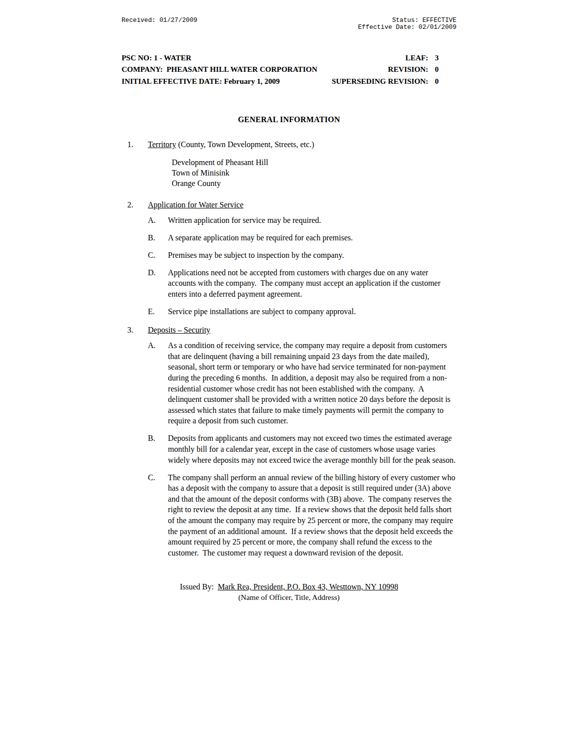Received: 01/27/2009
Status: EFFECTIVE Effective Date: 02/01/2009
| PSC NO: 1 - WATER | LEAF: | 3 |
| COMPANY: PHEASANT HILL WATER CORPORATION | REVISION: | 0 |
| INITIAL EFFECTIVE DATE: February 1, 2009 | SUPERSEDING REVISION: | 0 |
GENERAL INFORMATION
1. Territory (County, Town Development, Streets, etc.)
Development of Pheasant Hill
Town of Minisink
Orange County
2. Application for Water Service
A. Written application for service may be required.
B. A separate application may be required for each premises.
C. Premises may be subject to inspection by the company.
D. Applications need not be accepted from customers with charges due on any water accounts with the company. The company must accept an application if the customer enters into a deferred payment agreement.
E. Service pipe installations are subject to company approval.
3. Deposits – Security
A. As a condition of receiving service, the company may require a deposit from customers that are delinquent (having a bill remaining unpaid 23 days from the date mailed), seasonal, short term or temporary or who have had service terminated for non-payment during the preceding 6 months. In addition, a deposit may also be required from a non-residential customer whose credit has not been established with the company. A delinquent customer shall be provided with a written notice 20 days before the deposit is assessed which states that failure to make timely payments will permit the company to require a deposit from such customer.
B. Deposits from applicants and customers may not exceed two times the estimated average monthly bill for a calendar year, except in the case of customers whose usage varies widely where deposits may not exceed twice the average monthly bill for the peak season.
C. The company shall perform an annual review of the billing history of every customer who has a deposit with the company to assure that a deposit is still required under (3A) above and that the amount of the deposit conforms with (3B) above. The company reserves the right to review the deposit at any time. If a review shows that the deposit held falls short of the amount the company may require by 25 percent or more, the company may require the payment of an additional amount. If a review shows that the deposit held exceeds the amount required by 25 percent or more, the company shall refund the excess to the customer. The customer may request a downward revision of the deposit.
Issued By: Mark Rea, President, P.O. Box 43, Westtown, NY 10998
(Name of Officer, Title, Address)